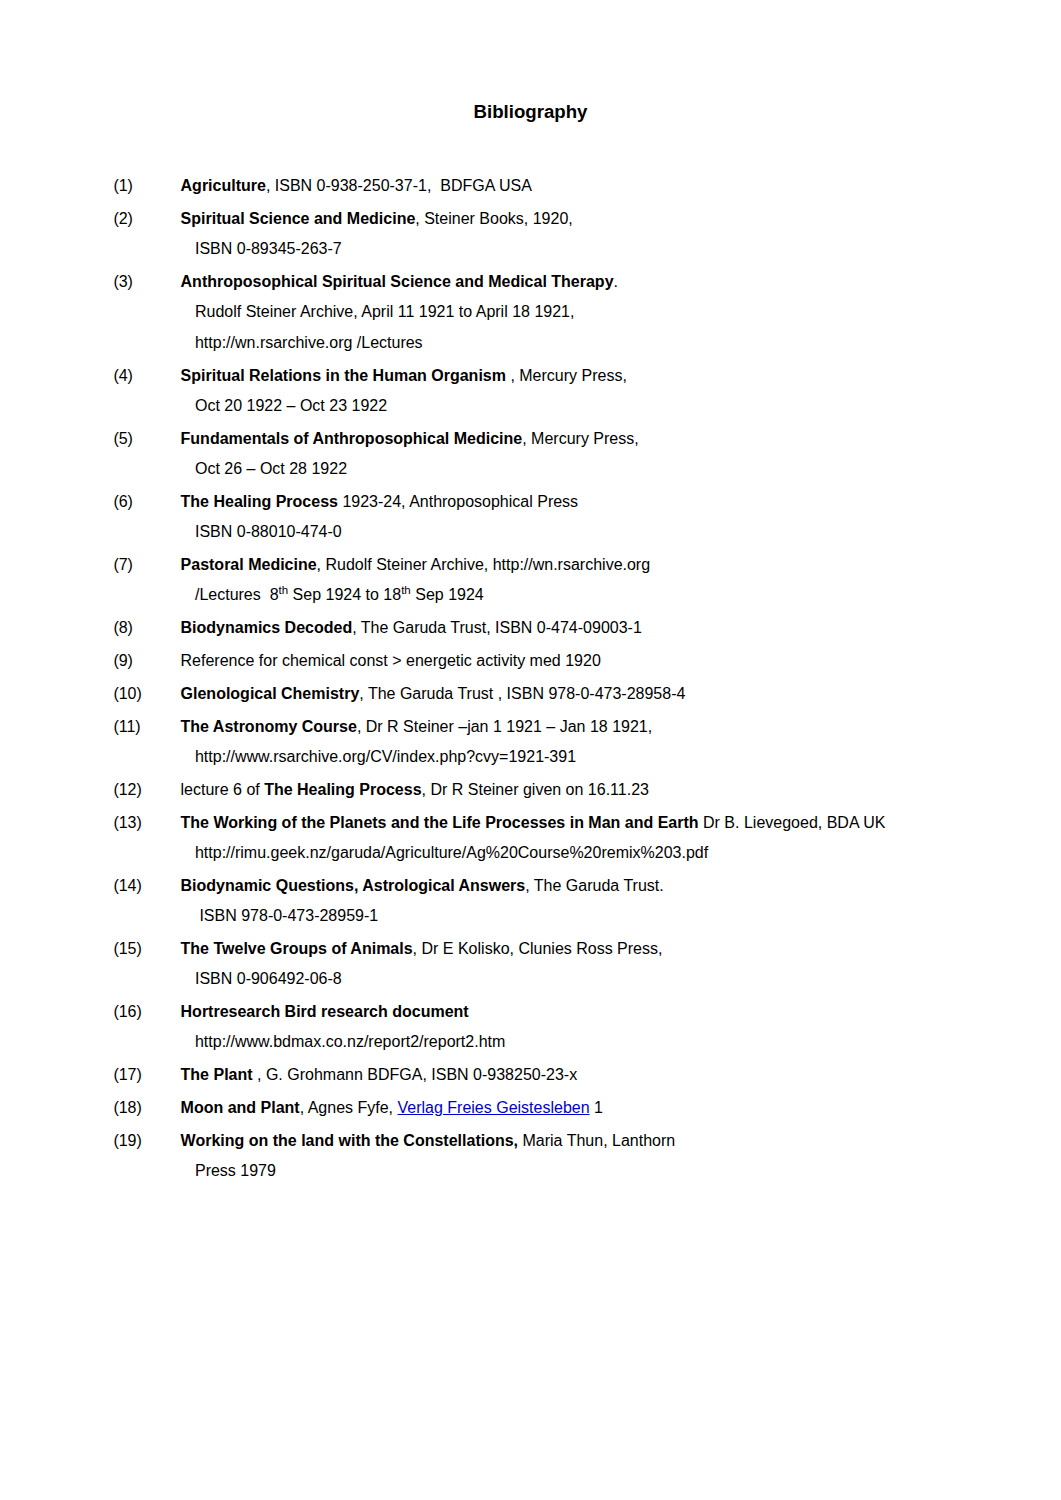Bibliography
(1) Agriculture, ISBN 0-938-250-37-1, BDFGA USA
(2) Spiritual Science and Medicine, Steiner Books, 1920, ISBN 0-89345-263-7
(3) Anthroposophical Spiritual Science and Medical Therapy. Rudolf Steiner Archive, April 11 1921 to April 18 1921, http://wn.rsarchive.org /Lectures
(4) Spiritual Relations in the Human Organism , Mercury Press, Oct 20 1922 – Oct 23 1922
(5) Fundamentals of Anthroposophical Medicine, Mercury Press, Oct 26 – Oct 28 1922
(6) The Healing Process 1923-24, Anthroposophical Press ISBN 0-88010-474-0
(7) Pastoral Medicine, Rudolf Steiner Archive, http://wn.rsarchive.org /Lectures 8th Sep 1924 to 18th Sep 1924
(8) Biodynamics Decoded, The Garuda Trust, ISBN 0-474-09003-1
(9) Reference for chemical const > energetic activity med 1920
(10) Glenological Chemistry, The Garuda Trust , ISBN 978-0-473-28958-4
(11) The Astronomy Course, Dr R Steiner –jan 1 1921 – Jan 18 1921, http://www.rsarchive.org/CV/index.php?cvy=1921-391
(12) lecture 6 of The Healing Process, Dr R Steiner given on 16.11.23
(13) The Working of the Planets and the Life Processes in Man and Earth Dr B. Lievegoed, BDA UK http://rimu.geek.nz/garuda/Agriculture/Ag%20Course%20remix%203.pdf
(14) Biodynamic Questions, Astrological Answers, The Garuda Trust. ISBN 978-0-473-28959-1
(15) The Twelve Groups of Animals, Dr E Kolisko, Clunies Ross Press, ISBN 0-906492-06-8
(16) Hortresearch Bird research document http://www.bdmax.co.nz/report2/report2.htm
(17) The Plant , G. Grohmann BDFGA, ISBN 0-938250-23-x
(18) Moon and Plant, Agnes Fyfe, Verlag Freies Geistesleben 1
(19) Working on the land with the Constellations, Maria Thun, Lanthorn Press 1979